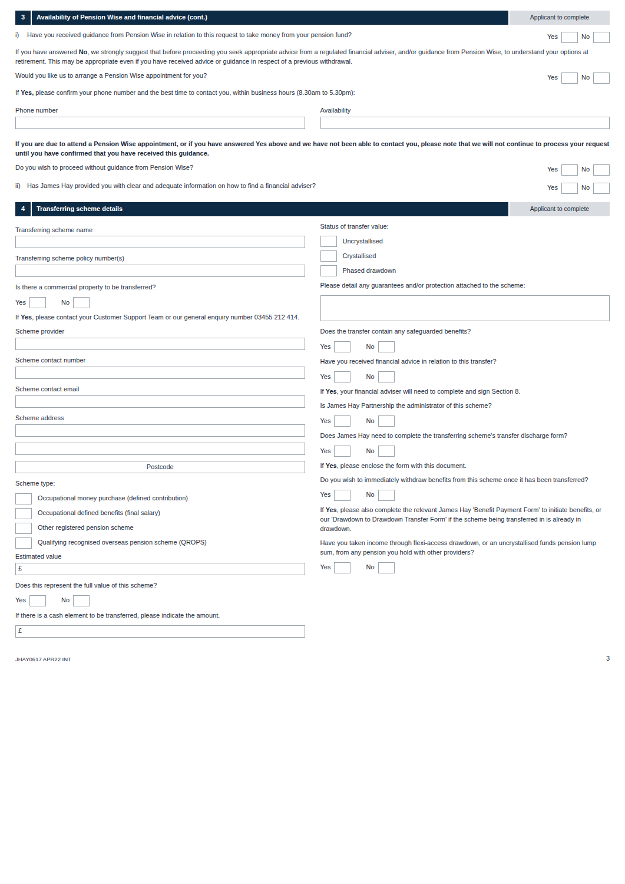3
Availability of Pension Wise and financial advice (cont.)
Applicant to complete
i)
Have you received guidance from Pension Wise in relation to this request to take money from your pension fund?
Yes No
If you have answered No, we strongly suggest that before proceeding you seek appropriate advice from a regulated financial adviser, and/or guidance from Pension Wise, to understand your options at retirement. This may be appropriate even if you have received advice or guidance in respect of a previous withdrawal.
Would you like us to arrange a Pension Wise appointment for you?
Yes No
If Yes, please confirm your phone number and the best time to contact you, within business hours (8.30am to 5.30pm):
Phone number
Availability
If you are due to attend a Pension Wise appointment, or if you have answered Yes above and we have not been able to contact you, please note that we will not continue to process your request until you have confirmed that you have received this guidance.
Do you wish to proceed without guidance from Pension Wise?
Yes No
ii)
Has James Hay provided you with clear and adequate information on how to find a financial adviser?
Yes No
4
Transferring scheme details
Applicant to complete
Transferring scheme name
Transferring scheme policy number(s)
Is there a commercial property to be transferred?
Yes
No
If Yes, please contact your Customer Support Team or our general enquiry number 03455 212 414.
Scheme provider
Scheme contact number
Scheme contact email
Scheme address
Postcode
Scheme type:
Occupational money purchase (defined contribution)
Occupational defined benefits (final salary)
Other registered pension scheme
Qualifying recognised overseas pension scheme (QROPS)
Estimated value
Does this represent the full value of this scheme?
Yes
No
If there is a cash element to be transferred, please indicate the amount.
Status of transfer value:
Uncrystallised
Crystallised
Phased drawdown
Please detail any guarantees and/or protection attached to the scheme:
Does the transfer contain any safeguarded benefits?
Yes
No
Have you received financial advice in relation to this transfer?
Yes
No
If Yes, your financial adviser will need to complete and sign Section 8.
Is James Hay Partnership the administrator of this scheme?
Yes
No
Does James Hay need to complete the transferring scheme's transfer discharge form?
Yes
No
If Yes, please enclose the form with this document.
Do you wish to immediately withdraw benefits from this scheme once it has been transferred?
Yes
No
If Yes, please also complete the relevant James Hay 'Benefit Payment Form' to initiate benefits, or our 'Drawdown to Drawdown Transfer Form' if the scheme being transferred in is already in drawdown.
Have you taken income through flexi-access drawdown, or an uncrystallised funds pension lump sum, from any pension you hold with other providers?
Yes
No
JHAY0617 APR22 INT
3